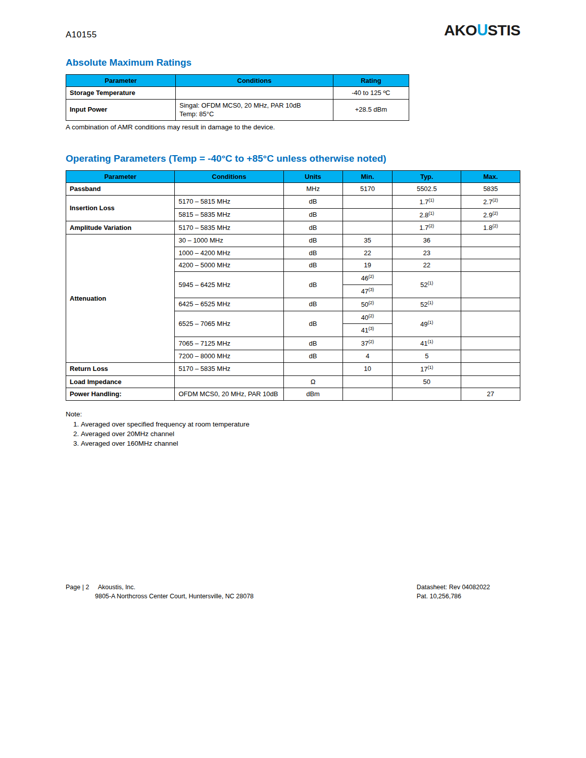A10155
AKOUSTIS
Absolute Maximum Ratings
| Parameter | Conditions | Rating |
| --- | --- | --- |
| Storage Temperature | | -40 to 125 ºC |
| Input Power | Singal: OFDM MCS0, 20 MHz, PAR 10dB Temp: 85°C | +28.5 dBm |
A combination of AMR conditions may result in damage to the device.
Operating Parameters (Temp = -40°C to +85°C unless otherwise noted)
| Parameter | Conditions | Units | Min. | Typ. | Max. |
| --- | --- | --- | --- | --- | --- |
| Passband | | MHz | 5170 | 5502.5 | 5835 |
| Insertion Loss | 5170 – 5815 MHz | dB | | 1.7 (1) | 2.7 (2) |
| 5815 – 5835 MHz | dB | | 2.8 (1) | 2.9 (2) |
| Amplitude Variation | 5170 – 5835 MHz | dB | | 1.7 (2) | 1.8 (2) |
| Attenuation | 30 – 1000 MHz | dB | 35 | 36 | |
| 1000 – 4200 MHz | dB | 22 | 23 | |
| 4200 – 5000 MHz | dB | 19 | 22 | |
| 5945 – 6425 MHz | dB | 46 (2) | 52 (1) | |
| 47 (3) |
| 6425 – 6525 MHz | dB | 50 (2) | 52 (1) | |
| 6525 – 7065 MHz | dB | 40 (2) | 49 (1) | |
| 41 (3) |
| 7065 – 7125 MHz | dB | 37 (2) | 41 (1) | |
| 7200 – 8000 MHz | dB | 4 | 5 | |
| Return Loss | 5170 – 5835 MHz | | 10 | 17 (1) | |
| Load Impedance | | Ω | | 50 | |
| Power Handling: | OFDM MCS0, 20 MHz, PAR 10dB | dBm | | | 27 |
Note:
Averaged over specified frequency at room temperature
Averaged over 20MHz channel
Averaged over 160MHz channel
Page | 2 Akoustis, Inc.
9805-A Northcross Center Court, Huntersville, NC 28078
Datasheet: Rev 04082022
Pat. 10,256,786